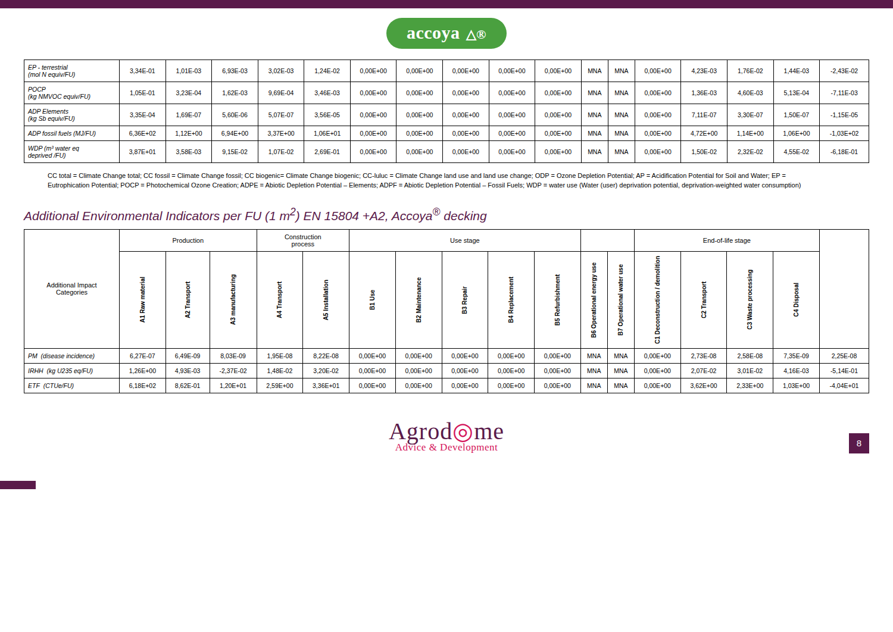accoya△®
| EP - terrestrial (mol N equiv/FU) | 3,34E-01 | 1,01E-03 | 6,93E-03 | 3,02E-03 | 1,24E-02 | 0,00E+00 | 0,00E+00 | 0,00E+00 | 0,00E+00 | 0,00E+00 | MNA | MNA | 0,00E+00 | 4,23E-03 | 1,76E-02 | 1,44E-03 | -2,43E-02 |
| POCP (kg NMVOC equiv/FU) | 1,05E-01 | 3,23E-04 | 1,62E-03 | 9,69E-04 | 3,46E-03 | 0,00E+00 | 0,00E+00 | 0,00E+00 | 0,00E+00 | 0,00E+00 | MNA | MNA | 0,00E+00 | 1,36E-03 | 4,60E-03 | 5,13E-04 | -7,11E-03 |
| ADP Elements (kg Sb equiv/FU) | 3,35E-04 | 1,69E-07 | 5,60E-06 | 5,07E-07 | 3,56E-05 | 0,00E+00 | 0,00E+00 | 0,00E+00 | 0,00E+00 | 0,00E+00 | MNA | MNA | 0,00E+00 | 7,11E-07 | 3,30E-07 | 1,50E-07 | -1,15E-05 |
| ADP fossil fuels (MJ/FU) | 6,36E+02 | 1,12E+00 | 6,94E+00 | 3,37E+00 | 1,06E+01 | 0,00E+00 | 0,00E+00 | 0,00E+00 | 0,00E+00 | 0,00E+00 | MNA | MNA | 0,00E+00 | 4,72E+00 | 1,14E+00 | 1,06E+00 | -1,03E+02 |
| WDP (m³ water eq deprived /FU) | 3,87E+01 | 3,58E-03 | 9,15E-02 | 1,07E-02 | 2,69E-01 | 0,00E+00 | 0,00E+00 | 0,00E+00 | 0,00E+00 | 0,00E+00 | MNA | MNA | 0,00E+00 | 1,50E-02 | 2,32E-02 | 4,55E-02 | -6,18E-01 |
CC total = Climate Change total; CC fossil = Climate Change fossil; CC biogenic= Climate Change biogenic; CC-luluc = Climate Change land use and land use change; ODP = Ozone Depletion Potential; AP = Acidification Potential for Soil and Water; EP = Eutrophication Potential; POCP = Photochemical Ozone Creation; ADPE = Abiotic Depletion Potential – Elements; ADPF = Abiotic Depletion Potential – Fossil Fuels; WDP = water use (Water (user) deprivation potential, deprivation-weighted water consumption)
Additional Environmental Indicators per FU (1 m2) EN 15804 +A2, Accoya® decking
| Additional Impact Categories | Production | Construction process | Use stage | | End-of-life stage | |
| --- | --- | --- | --- | --- | --- | --- |
| A1 Raw material | A2 Transport | A3 manufacturing | A4 Transport | A5 Installation | B1 Use | B2 Maintenance | B3 Repair | B4 Replacement | B5 Refurbishment | B6 Operational energy use | B7 Operational water use | C1 Deconstruction / demolition | C2 Transport | C3 Waste processing | C4 Disposal |
| PM (disease incidence) | 6,27E-07 | 6,49E-09 | 8,03E-09 | 1,95E-08 | 8,22E-08 | 0,00E+00 | 0,00E+00 | 0,00E+00 | 0,00E+00 | 0,00E+00 | MNA | MNA | 0,00E+00 | 2,73E-08 | 2,58E-08 | 7,35E-09 | 2,25E-08 |
| IRHH (kg U235 eq/FU) | 1,26E+00 | 4,93E-03 | -2,37E-02 | 1,48E-02 | 3,20E-02 | 0,00E+00 | 0,00E+00 | 0,00E+00 | 0,00E+00 | 0,00E+00 | MNA | MNA | 0,00E+00 | 2,07E-02 | 3,01E-02 | 4,16E-03 | -5,14E-01 |
| ETF (CTUe/FU) | 6,18E+02 | 8,62E-01 | 1,20E+01 | 2,59E+00 | 3,36E+01 | 0,00E+00 | 0,00E+00 | 0,00E+00 | 0,00E+00 | 0,00E+00 | MNA | MNA | 0,00E+00 | 3,62E+00 | 2,33E+00 | 1,03E+00 | -4,04E+01 |
Agrod◎me
Advice & Development
8